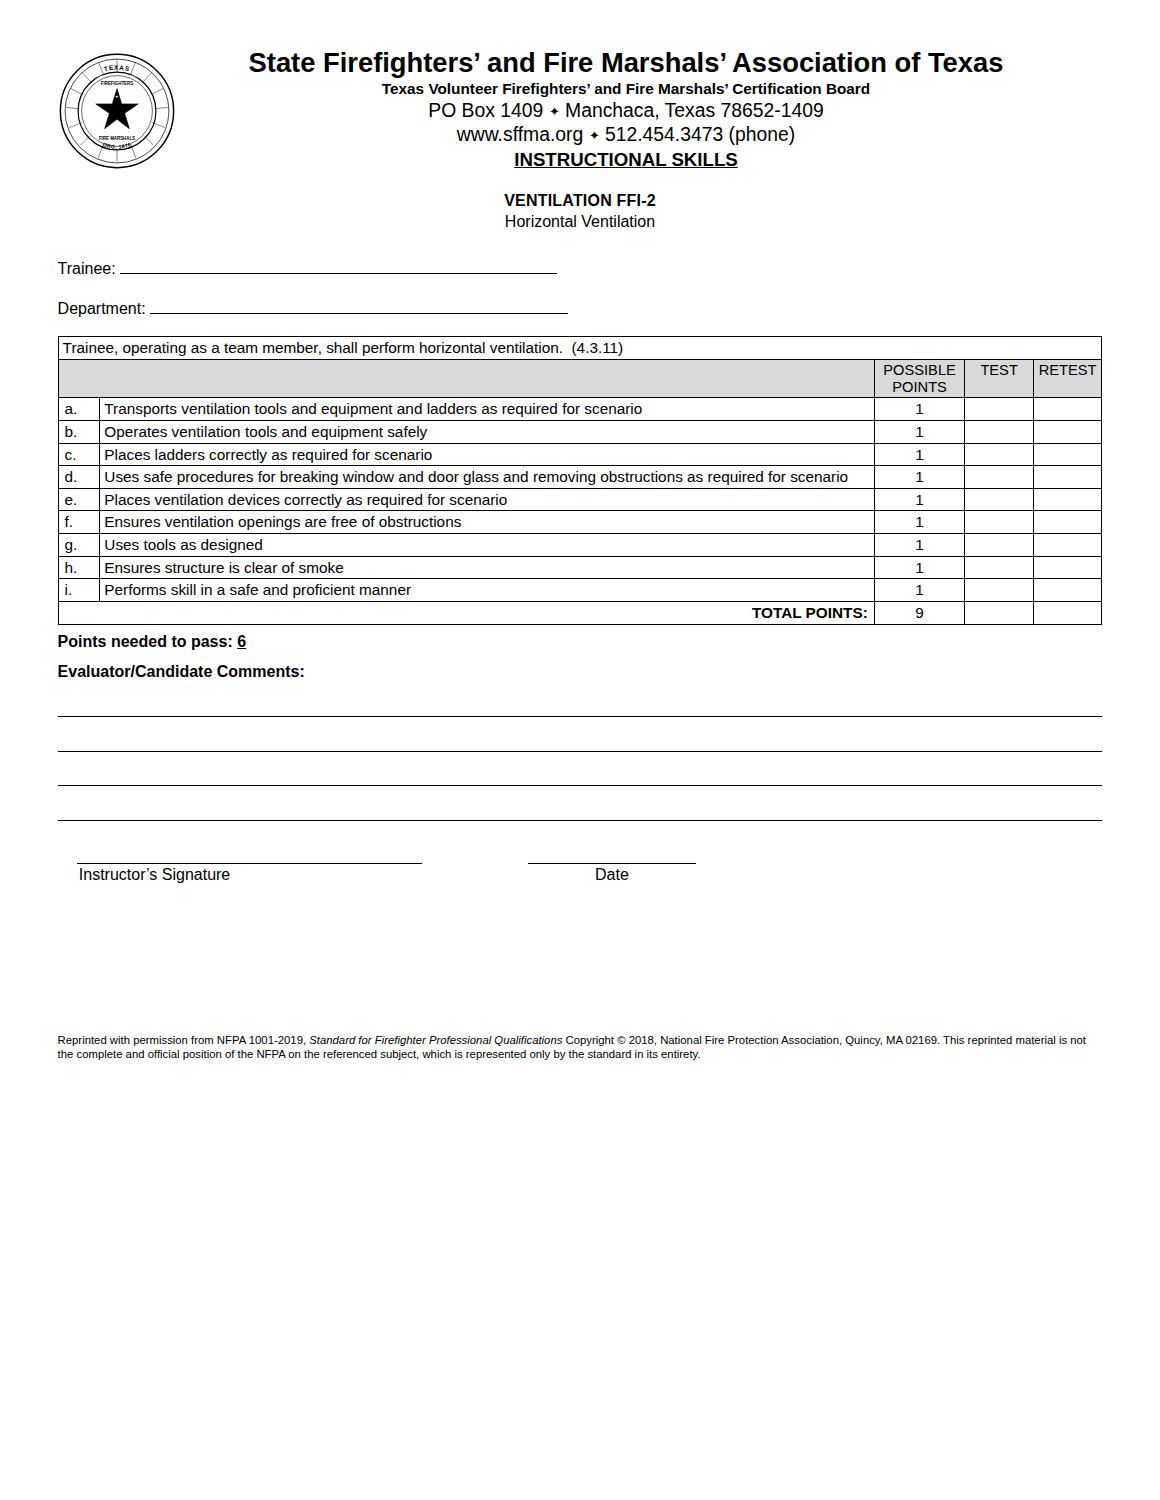TEXAS ORG. 1876 ★ FIRE MARSHALS FIREFIGHTERS
State Firefighters’ and Fire Marshals’ Association of Texas
Texas Volunteer Firefighters’ and Fire Marshals’ Certification Board
PO Box 1409 ✦ Manchaca, Texas 78652-1409
www.sffma.org ✦ 512.454.3473 (phone)
INSTRUCTIONAL SKILLS
VENTILATION FFI-2
Horizontal Ventilation
Trainee:
Department:
| Trainee, operating as a team member, shall perform horizontal ventilation. (4.3.11) |
| | POSSIBLE POINTS | TEST | RETEST |
| a. | Transports ventilation tools and equipment and ladders as required for scenario | 1 | | |
| b. | Operates ventilation tools and equipment safely | 1 | | |
| c. | Places ladders correctly as required for scenario | 1 | | |
| d. | Uses safe procedures for breaking window and door glass and removing obstructions as required for scenario | 1 | | |
| e. | Places ventilation devices correctly as required for scenario | 1 | | |
| f. | Ensures ventilation openings are free of obstructions | 1 | | |
| g. | Uses tools as designed | 1 | | |
| h. | Ensures structure is clear of smoke | 1 | | |
| i. | Performs skill in a safe and proficient manner | 1 | | |
| TOTAL POINTS: | 9 | | |
Points needed to pass: 6
Evaluator/Candidate Comments:
Instructor’s Signature
Date
Reprinted with permission from NFPA 1001-2019, Standard for Firefighter Professional Qualifications Copyright © 2018, National Fire Protection Association, Quincy, MA 02169. This reprinted material is not the complete and official position of the NFPA on the referenced subject, which is represented only by the standard in its entirety.